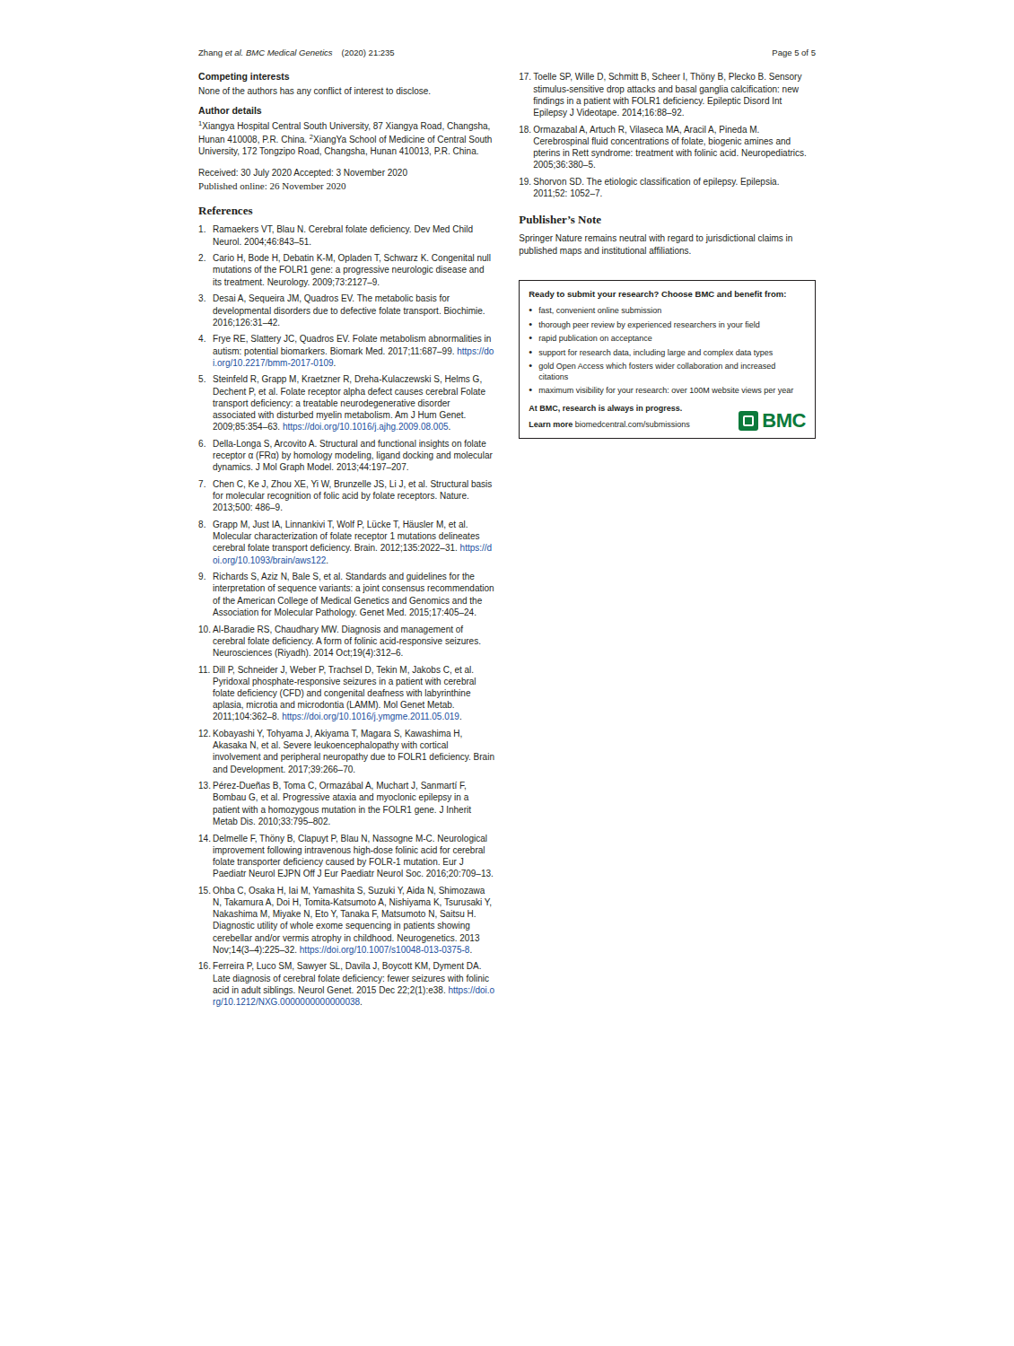Zhang et al. BMC Medical Genetics(2020) 21:235
Page 5 of 5
Competing interests
None of the authors has any conflict of interest to disclose.
Author details
1Xiangya Hospital Central South University, 87 Xiangya Road, Changsha, Hunan 410008, P.R. China. 2XiangYa School of Medicine of Central South University, 172 Tongzipo Road, Changsha, Hunan 410013, P.R. China.
Received: 30 July 2020 Accepted: 3 November 2020
Published online: 26 November 2020
References
Ramaekers VT, Blau N. Cerebral folate deficiency. Dev Med Child Neurol. 2004;46:843–51.
Cario H, Bode H, Debatin K-M, Opladen T, Schwarz K. Congenital null mutations of the FOLR1 gene: a progressive neurologic disease and its treatment. Neurology. 2009;73:2127–9.
Desai A, Sequeira JM, Quadros EV. The metabolic basis for developmental disorders due to defective folate transport. Biochimie. 2016;126:31–42.
Frye RE, Slattery JC, Quadros EV. Folate metabolism abnormalities in autism: potential biomarkers. Biomark Med. 2017;11:687–99. https://doi.org/10.2217/bmm-2017-0109.
Steinfeld R, Grapp M, Kraetzner R, Dreha-Kulaczewski S, Helms G, Dechent P, et al. Folate receptor alpha defect causes cerebral Folate transport deficiency: a treatable neurodegenerative disorder associated with disturbed myelin metabolism. Am J Hum Genet. 2009;85:354–63. https://doi.org/10.1016/j.ajhg.2009.08.005.
Della-Longa S, Arcovito A. Structural and functional insights on folate receptor α (FRα) by homology modeling, ligand docking and molecular dynamics. J Mol Graph Model. 2013;44:197–207.
Chen C, Ke J, Zhou XE, Yi W, Brunzelle JS, Li J, et al. Structural basis for molecular recognition of folic acid by folate receptors. Nature. 2013;500: 486–9.
Grapp M, Just IA, Linnankivi T, Wolf P, Lücke T, Häusler M, et al. Molecular characterization of folate receptor 1 mutations delineates cerebral folate transport deficiency. Brain. 2012;135:2022–31. https://doi.org/10.1093/brain/aws122.
Richards S, Aziz N, Bale S, et al. Standards and guidelines for the interpretation of sequence variants: a joint consensus recommendation of the American College of Medical Genetics and Genomics and the Association for Molecular Pathology. Genet Med. 2015;17:405–24.
Al-Baradie RS, Chaudhary MW. Diagnosis and management of cerebral folate deficiency. A form of folinic acid-responsive seizures. Neurosciences (Riyadh). 2014 Oct;19(4):312–6.
Dill P, Schneider J, Weber P, Trachsel D, Tekin M, Jakobs C, et al. Pyridoxal phosphate-responsive seizures in a patient with cerebral folate deficiency (CFD) and congenital deafness with labyrinthine aplasia, microtia and microdontia (LAMM). Mol Genet Metab. 2011;104:362–8. https://doi.org/10.1016/j.ymgme.2011.05.019.
Kobayashi Y, Tohyama J, Akiyama T, Magara S, Kawashima H, Akasaka N, et al. Severe leukoencephalopathy with cortical involvement and peripheral neuropathy due to FOLR1 deficiency. Brain and Development. 2017;39:266–70.
Pérez-Dueñas B, Toma C, Ormazábal A, Muchart J, Sanmartí F, Bombau G, et al. Progressive ataxia and myoclonic epilepsy in a patient with a homozygous mutation in the FOLR1 gene. J Inherit Metab Dis. 2010;33:795–802.
Delmelle F, Thöny B, Clapuyt P, Blau N, Nassogne M-C. Neurological improvement following intravenous high-dose folinic acid for cerebral folate transporter deficiency caused by FOLR-1 mutation. Eur J Paediatr Neurol EJPN Off J Eur Paediatr Neurol Soc. 2016;20:709–13.
Ohba C, Osaka H, Iai M, Yamashita S, Suzuki Y, Aida N, Shimozawa N, Takamura A, Doi H, Tomita-Katsumoto A, Nishiyama K, Tsurusaki Y, Nakashima M, Miyake N, Eto Y, Tanaka F, Matsumoto N, Saitsu H. Diagnostic utility of whole exome sequencing in patients showing cerebellar and/or vermis atrophy in childhood. Neurogenetics. 2013 Nov;14(3–4):225–32. https://doi.org/10.1007/s10048-013-0375-8.
Ferreira P, Luco SM, Sawyer SL, Davila J, Boycott KM, Dyment DA. Late diagnosis of cerebral folate deficiency: fewer seizures with folinic acid in adult siblings. Neurol Genet. 2015 Dec 22;2(1):e38. https://doi.org/10.1212/NXG.0000000000000038.
Toelle SP, Wille D, Schmitt B, Scheer I, Thöny B, Plecko B. Sensory stimulus-sensitive drop attacks and basal ganglia calcification: new findings in a patient with FOLR1 deficiency. Epileptic Disord Int Epilepsy J Videotape. 2014;16:88–92.
Ormazabal A, Artuch R, Vilaseca MA, Aracil A, Pineda M. Cerebrospinal fluid concentrations of folate, biogenic amines and pterins in Rett syndrome: treatment with folinic acid. Neuropediatrics. 2005;36:380–5.
Shorvon SD. The etiologic classification of epilepsy. Epilepsia. 2011;52: 1052–7.
Publisher’s Note
Springer Nature remains neutral with regard to jurisdictional claims in published maps and institutional affiliations.
Ready to submit your research? Choose BMC and benefit from:
fast, convenient online submission
thorough peer review by experienced researchers in your field
rapid publication on acceptance
support for research data, including large and complex data types
gold Open Access which fosters wider collaboration and increased citations
maximum visibility for your research: over 100M website views per year
At BMC, research is always in progress. Learn more biomedcentral.com/submissions
BMC